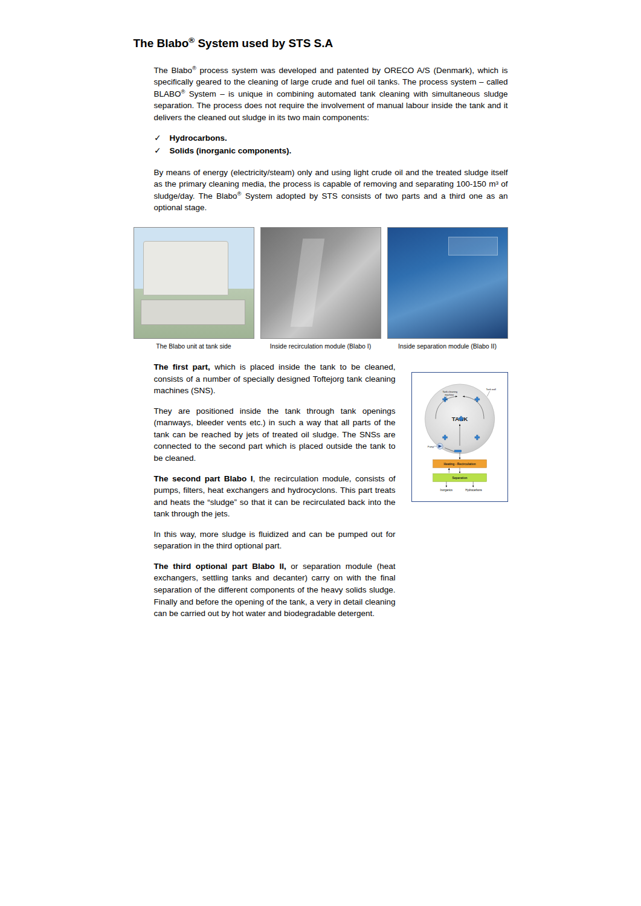The Blabo® System used by STS S.A
The Blabo® process system was developed and patented by ORECO A/S (Denmark), which is specifically geared to the cleaning of large crude and fuel oil tanks. The process system – called BLABO® System – is unique in combining automated tank cleaning with simultaneous sludge separation. The process does not require the involvement of manual labour inside the tank and it delivers the cleaned out sludge in its two main components:
Hydrocarbons.
Solids (inorganic components).
By means of energy (electricity/steam) only and using light crude oil and the treated sludge itself as the primary cleaning media, the process is capable of removing and separating 100-150 m³ of sludge/day. The Blabo® System adopted by STS consists of two parts and a third one as an optional stage.
The Blabo unit at tank side
Inside recirculation module (Blabo I)
Inside separation module (Blabo II)
The first part, which is placed inside the tank to be cleaned, consists of a number of specially designed Toftejorg tank cleaning machines (SNS).
They are positioned inside the tank through tank openings (manways, bleeder vents etc.) in such a way that all parts of the tank can be reached by jets of treated oil sludge. The SNSs are connected to the second part which is placed outside the tank to be cleaned.
The second part Blabo I, the recirculation module, consists of pumps, filters, heat exchangers and hydrocyclons. This part treats and heats the “sludge” so that it can be recirculated back into the tank through the jets.
In this way, more sludge is fluidized and can be pumped out for separation in the third optional part.
The third optional part Blabo II, or separation module (heat exchangers, settling tanks and decanter) carry on with the final separation of the different components of the heavy solids sludge. Finally and before the opening of the tank, a very in detail cleaning can be carried out by hot water and biodegradable detergent.
TANK Tank wall Tank cleaning machine Pump Heating - Recirculation Separation Inorganics Hydrocarbons